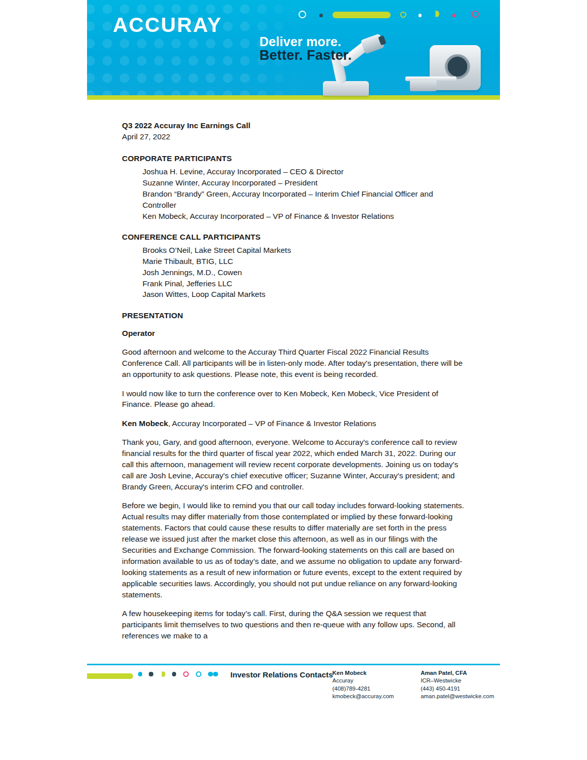ACCURAY
Deliver more.
Better. Faster.
Q3 2022 Accuray Inc Earnings Call
April 27, 2022
CORPORATE PARTICIPANTS
Joshua H. Levine, Accuray Incorporated – CEO & Director
Suzanne Winter, Accuray Incorporated – President
Brandon “Brandy” Green, Accuray Incorporated – Interim Chief Financial Officer and Controller
Ken Mobeck, Accuray Incorporated – VP of Finance & Investor Relations
CONFERENCE CALL PARTICIPANTS
Brooks O’Neil, Lake Street Capital Markets
Marie Thibault, BTIG, LLC
Josh Jennings, M.D., Cowen
Frank Pinal, Jefferies LLC
Jason Wittes, Loop Capital Markets
PRESENTATION
Operator
Good afternoon and welcome to the Accuray Third Quarter Fiscal 2022 Financial Results Conference Call. All participants will be in listen-only mode. After today's presentation, there will be an opportunity to ask questions. Please note, this event is being recorded.
I would now like to turn the conference over to Ken Mobeck, Ken Mobeck, Vice President of Finance. Please go ahead.
Ken Mobeck, Accuray Incorporated – VP of Finance & Investor Relations
Thank you, Gary, and good afternoon, everyone. Welcome to Accuray's conference call to review financial results for the third quarter of fiscal year 2022, which ended March 31, 2022. During our call this afternoon, management will review recent corporate developments. Joining us on today's call are Josh Levine, Accuray's chief executive officer; Suzanne Winter, Accuray's president; and Brandy Green, Accuray's interim CFO and controller.
Before we begin, I would like to remind you that our call today includes forward-looking statements. Actual results may differ materially from those contemplated or implied by these forward-looking statements. Factors that could cause these results to differ materially are set forth in the press release we issued just after the market close this afternoon, as well as in our filings with the Securities and Exchange Commission. The forward-looking statements on this call are based on information available to us as of today’s date, and we assume no obligation to update any forward-looking statements as a result of new information or future events, except to the extent required by applicable securities laws. Accordingly, you should not put undue reliance on any forward-looking statements.
A few housekeeping items for today’s call. First, during the Q&A session we request that participants limit themselves to two questions and then re-queue with any follow ups. Second, all references we make to a
Investor Relations Contacts
Ken Mobeck
Accuray
(408)789-4281
kmobeck@accuray.com
Aman Patel, CFA
ICR–Westwicke
(443) 450-4191
aman.patel@westwicke.com